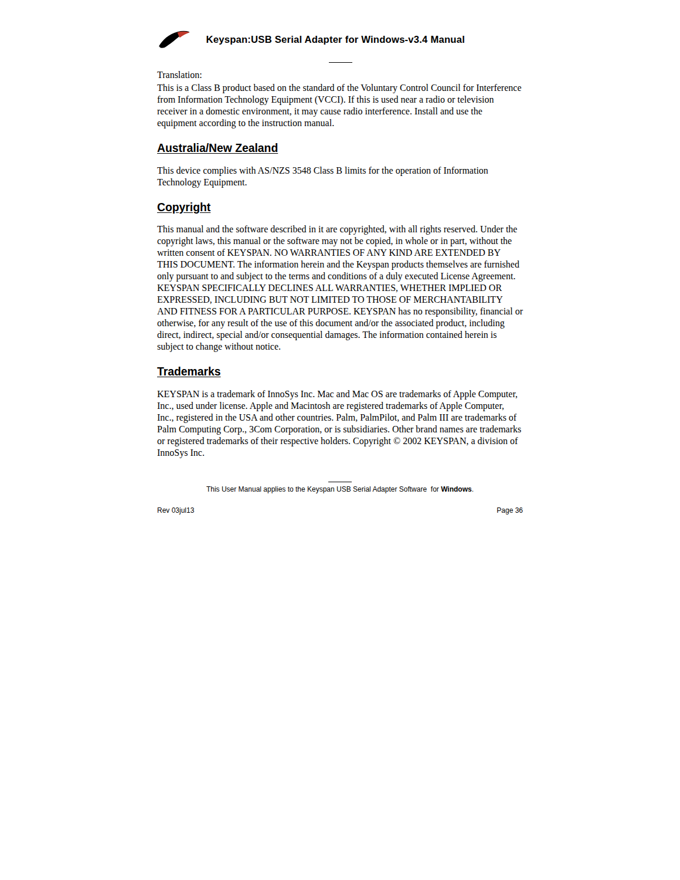Keyspan:USB Serial Adapter for Windows-v3.4 Manual
Translation:
This is a Class B product based on the standard of the Voluntary Control Council for Interference from Information Technology Equipment (VCCI). If this is used near a radio or television receiver in a domestic environment, it may cause radio interference. Install and use the equipment according to the instruction manual.
Australia/New Zealand
This device complies with AS/NZS 3548 Class B limits for the operation of Information Technology Equipment.
Copyright
This manual and the software described in it are copyrighted, with all rights reserved. Under the copyright laws, this manual or the software may not be copied, in whole or in part, without the written consent of KEYSPAN. NO WARRANTIES OF ANY KIND ARE EXTENDED BY THIS DOCUMENT. The information herein and the Keyspan products themselves are furnished only pursuant to and subject to the terms and conditions of a duly executed License Agreement. KEYSPAN SPECIFICALLY DECLINES ALL WARRANTIES, WHETHER IMPLIED OR EXPRESSED, INCLUDING BUT NOT LIMITED TO THOSE OF MERCHANTABILITY AND FITNESS FOR A PARTICULAR PURPOSE. KEYSPAN has no responsibility, financial or otherwise, for any result of the use of this document and/or the associated product, including direct, indirect, special and/or consequential damages. The information contained herein is subject to change without notice.
Trademarks
KEYSPAN is a trademark of InnoSys Inc. Mac and Mac OS are trademarks of Apple Computer, Inc., used under license. Apple and Macintosh are registered trademarks of Apple Computer, Inc., registered in the USA and other countries. Palm, PalmPilot, and Palm III are trademarks of Palm Computing Corp., 3Com Corporation, or is subsidiaries. Other brand names are trademarks or registered trademarks of their respective holders. Copyright © 2002 KEYSPAN, a division of InnoSys Inc.
This User Manual applies to the Keyspan USB Serial Adapter Software for Windows.
Rev 03jul13
Page 36